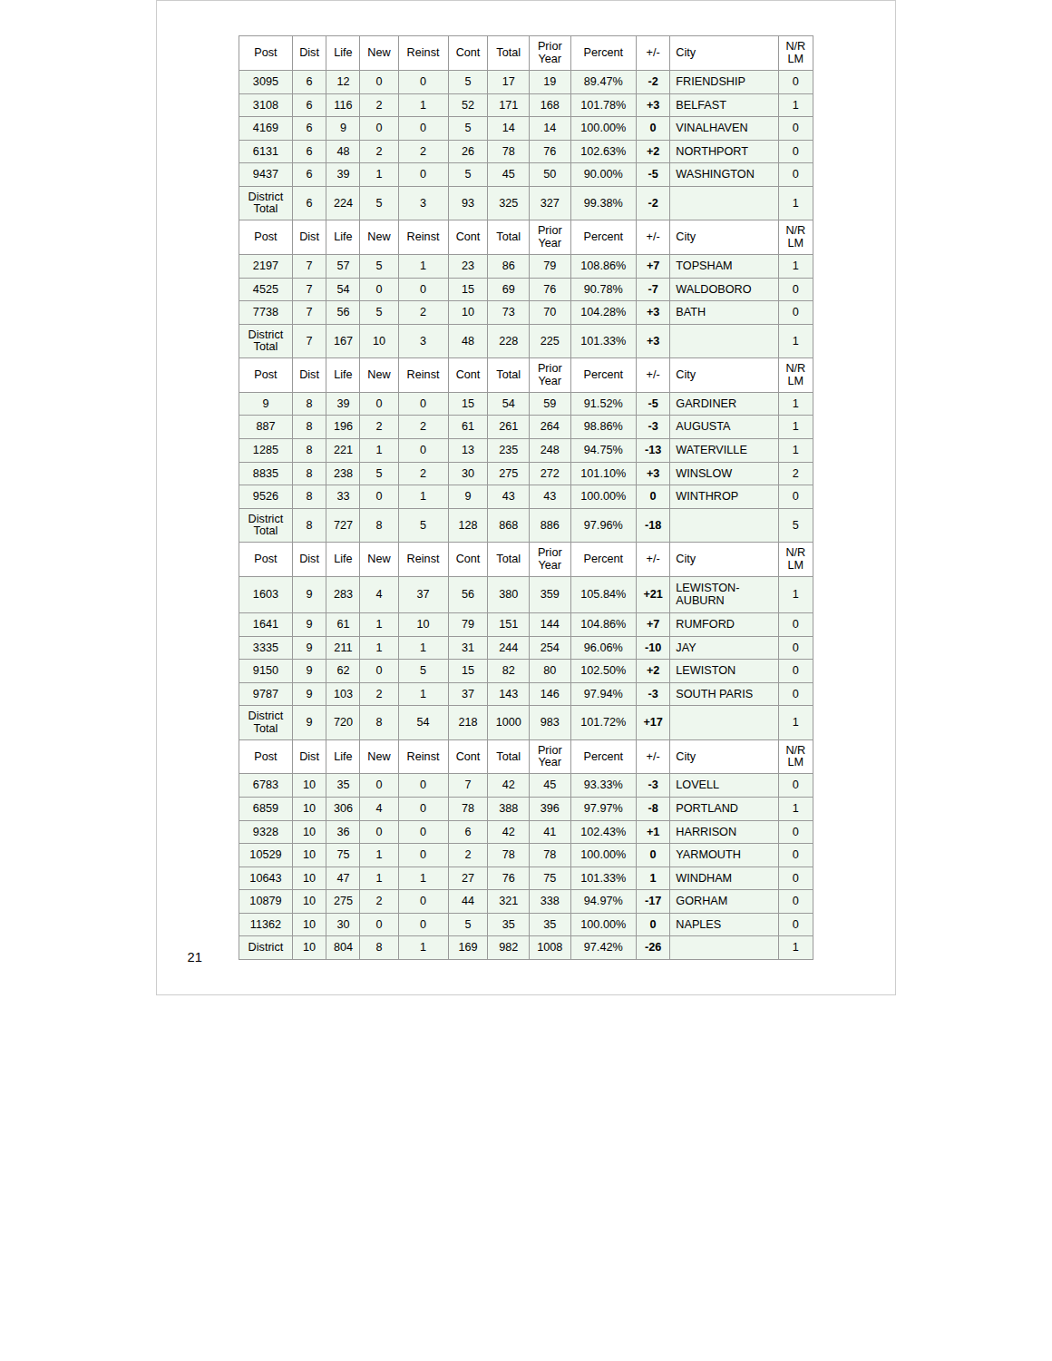| Post | Dist | Life | New | Reinst | Cont | Total | Prior Year | Percent | +/- | City | N/R LM |
| 3095 | 6 | 12 | 0 | 0 | 5 | 17 | 19 | 89.47% | -2 | FRIENDSHIP | 0 |
| 3108 | 6 | 116 | 2 | 1 | 52 | 171 | 168 | 101.78% | +3 | BELFAST | 1 |
| 4169 | 6 | 9 | 0 | 0 | 5 | 14 | 14 | 100.00% | 0 | VINALHAVEN | 0 |
| 6131 | 6 | 48 | 2 | 2 | 26 | 78 | 76 | 102.63% | +2 | NORTHPORT | 0 |
| 9437 | 6 | 39 | 1 | 0 | 5 | 45 | 50 | 90.00% | -5 | WASHINGTON | 0 |
| District Total | 6 | 224 | 5 | 3 | 93 | 325 | 327 | 99.38% | -2 | | 1 |
| Post | Dist | Life | New | Reinst | Cont | Total | Prior Year | Percent | +/- | City | N/R LM |
| 2197 | 7 | 57 | 5 | 1 | 23 | 86 | 79 | 108.86% | +7 | TOPSHAM | 1 |
| 4525 | 7 | 54 | 0 | 0 | 15 | 69 | 76 | 90.78% | -7 | WALDOBORO | 0 |
| 7738 | 7 | 56 | 5 | 2 | 10 | 73 | 70 | 104.28% | +3 | BATH | 0 |
| District Total | 7 | 167 | 10 | 3 | 48 | 228 | 225 | 101.33% | +3 | | 1 |
| Post | Dist | Life | New | Reinst | Cont | Total | Prior Year | Percent | +/- | City | N/R LM |
| 9 | 8 | 39 | 0 | 0 | 15 | 54 | 59 | 91.52% | -5 | GARDINER | 1 |
| 887 | 8 | 196 | 2 | 2 | 61 | 261 | 264 | 98.86% | -3 | AUGUSTA | 1 |
| 1285 | 8 | 221 | 1 | 0 | 13 | 235 | 248 | 94.75% | -13 | WATERVILLE | 1 |
| 8835 | 8 | 238 | 5 | 2 | 30 | 275 | 272 | 101.10% | +3 | WINSLOW | 2 |
| 9526 | 8 | 33 | 0 | 1 | 9 | 43 | 43 | 100.00% | 0 | WINTHROP | 0 |
| District Total | 8 | 727 | 8 | 5 | 128 | 868 | 886 | 97.96% | -18 | | 5 |
| Post | Dist | Life | New | Reinst | Cont | Total | Prior Year | Percent | +/- | City | N/R LM |
| 1603 | 9 | 283 | 4 | 37 | 56 | 380 | 359 | 105.84% | +21 | LEWISTON- AUBURN | 1 |
| 1641 | 9 | 61 | 1 | 10 | 79 | 151 | 144 | 104.86% | +7 | RUMFORD | 0 |
| 3335 | 9 | 211 | 1 | 1 | 31 | 244 | 254 | 96.06% | -10 | JAY | 0 |
| 9150 | 9 | 62 | 0 | 5 | 15 | 82 | 80 | 102.50% | +2 | LEWISTON | 0 |
| 9787 | 9 | 103 | 2 | 1 | 37 | 143 | 146 | 97.94% | -3 | SOUTH PARIS | 0 |
| District Total | 9 | 720 | 8 | 54 | 218 | 1000 | 983 | 101.72% | +17 | | 1 |
| Post | Dist | Life | New | Reinst | Cont | Total | Prior Year | Percent | +/- | City | N/R LM |
| 6783 | 10 | 35 | 0 | 0 | 7 | 42 | 45 | 93.33% | -3 | LOVELL | 0 |
| 6859 | 10 | 306 | 4 | 0 | 78 | 388 | 396 | 97.97% | -8 | PORTLAND | 1 |
| 9328 | 10 | 36 | 0 | 0 | 6 | 42 | 41 | 102.43% | +1 | HARRISON | 0 |
| 10529 | 10 | 75 | 1 | 0 | 2 | 78 | 78 | 100.00% | 0 | YARMOUTH | 0 |
| 10643 | 10 | 47 | 1 | 1 | 27 | 76 | 75 | 101.33% | 1 | WINDHAM | 0 |
| 10879 | 10 | 275 | 2 | 0 | 44 | 321 | 338 | 94.97% | -17 | GORHAM | 0 |
| 11362 | 10 | 30 | 0 | 0 | 5 | 35 | 35 | 100.00% | 0 | NAPLES | 0 |
| District | 10 | 804 | 8 | 1 | 169 | 982 | 1008 | 97.42% | -26 | | 1 |
21